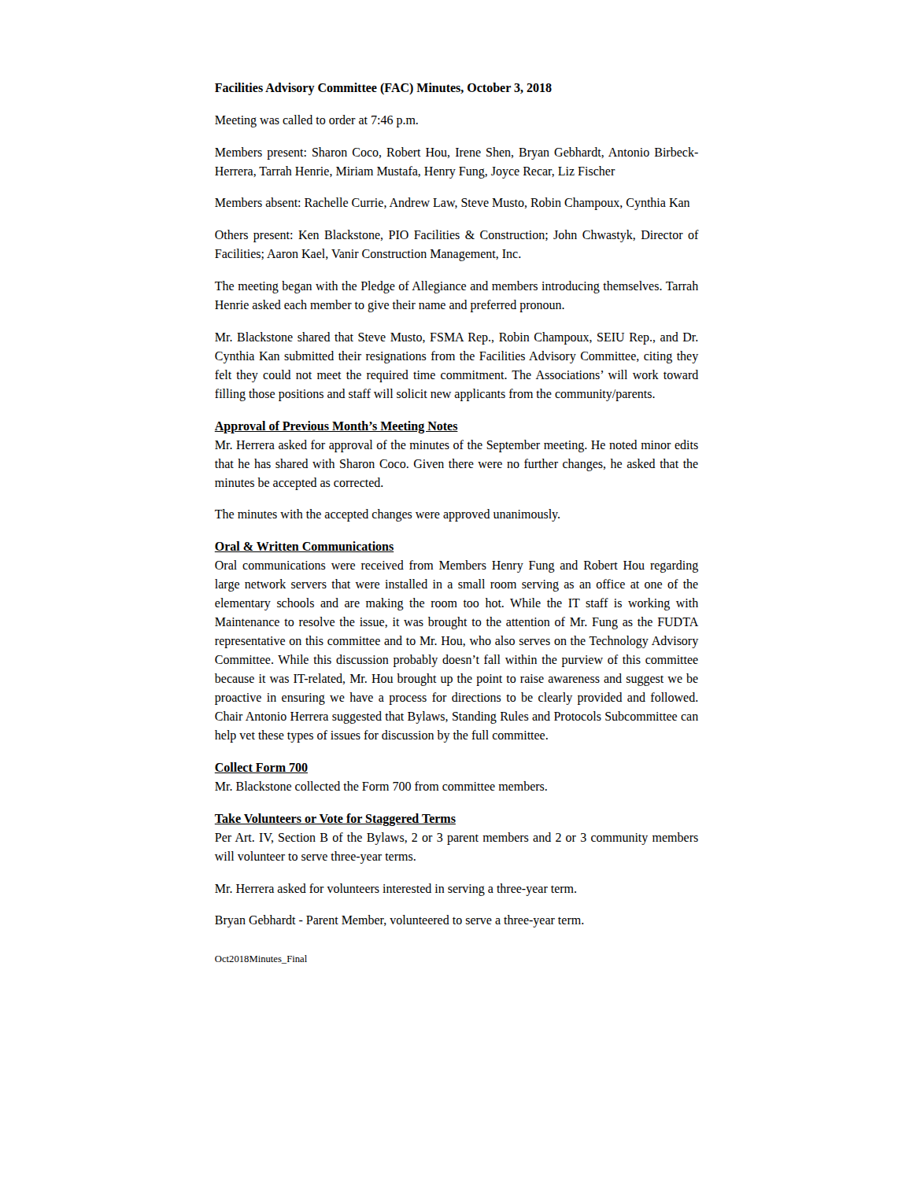Facilities Advisory Committee (FAC) Minutes, October 3, 2018
Meeting was called to order at 7:46 p.m.
Members present: Sharon Coco, Robert Hou, Irene Shen, Bryan Gebhardt, Antonio Birbeck-Herrera, Tarrah Henrie, Miriam Mustafa, Henry Fung, Joyce Recar, Liz Fischer
Members absent: Rachelle Currie, Andrew Law, Steve Musto, Robin Champoux, Cynthia Kan
Others present: Ken Blackstone, PIO Facilities & Construction; John Chwastyk, Director of Facilities; Aaron Kael, Vanir Construction Management, Inc.
The meeting began with the Pledge of Allegiance and members introducing themselves. Tarrah Henrie asked each member to give their name and preferred pronoun.
Mr. Blackstone shared that Steve Musto, FSMA Rep., Robin Champoux, SEIU Rep., and Dr. Cynthia Kan submitted their resignations from the Facilities Advisory Committee, citing they felt they could not meet the required time commitment. The Associations’ will work toward filling those positions and staff will solicit new applicants from the community/parents.
Approval of Previous Month’s Meeting Notes
Mr. Herrera asked for approval of the minutes of the September meeting. He noted minor edits that he has shared with Sharon Coco. Given there were no further changes, he asked that the minutes be accepted as corrected.
The minutes with the accepted changes were approved unanimously.
Oral & Written Communications
Oral communications were received from Members Henry Fung and Robert Hou regarding large network servers that were installed in a small room serving as an office at one of the elementary schools and are making the room too hot. While the IT staff is working with Maintenance to resolve the issue, it was brought to the attention of Mr. Fung as the FUDTA representative on this committee and to Mr. Hou, who also serves on the Technology Advisory Committee. While this discussion probably doesn’t fall within the purview of this committee because it was IT-related, Mr. Hou brought up the point to raise awareness and suggest we be proactive in ensuring we have a process for directions to be clearly provided and followed. Chair Antonio Herrera suggested that Bylaws, Standing Rules and Protocols Subcommittee can help vet these types of issues for discussion by the full committee.
Collect Form 700
Mr. Blackstone collected the Form 700 from committee members.
Take Volunteers or Vote for Staggered Terms
Per Art. IV, Section B of the Bylaws, 2 or 3 parent members and 2 or 3 community members will volunteer to serve three-year terms.
Mr. Herrera asked for volunteers interested in serving a three-year term.
Bryan Gebhardt - Parent Member, volunteered to serve a three-year term.
Oct2018Minutes_Final